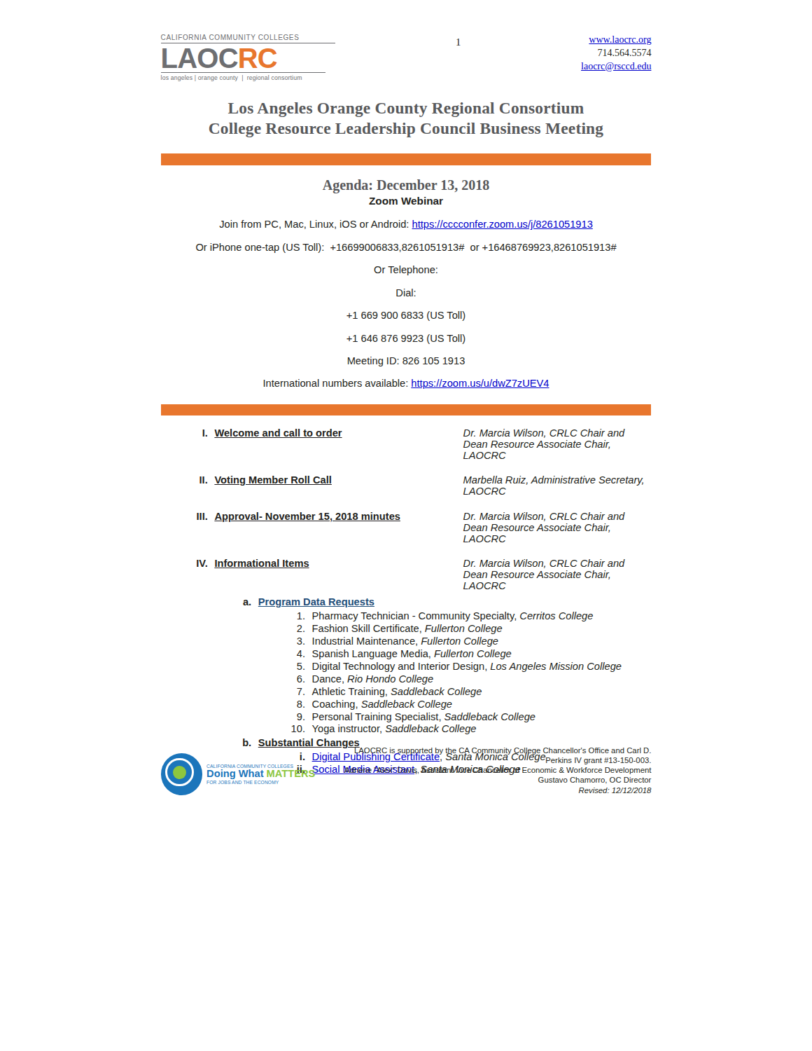CALIFORNIA COMMUNITY COLLEGES
LAOC RC
los angeles | orange county | regional consortium
1
www.laocrc.org
714.564.5574
laocrc@rsccd.edu
Los Angeles Orange County Regional Consortium
College Resource Leadership Council Business Meeting
Agenda: December 13, 2018
Zoom Webinar
Join from PC, Mac, Linux, iOS or Android: https://cccconfer.zoom.us/j/8261051913
Or iPhone one-tap (US Toll): +16699006833,8261051913# or +16468769923,8261051913#
Or Telephone:
Dial:
+1 669 900 6833 (US Toll)
+1 646 876 9923 (US Toll)
Meeting ID: 826 105 1913
International numbers available: https://zoom.us/u/dwZ7zUEV4
Welcome and call to order Dr. Marcia Wilson, CRLC Chair and Dean Resource Associate Chair, LAOCRC
Voting Member Roll Call Marbella Ruiz, Administrative Secretary, LAOCRC
Approval- November 15, 2018 minutes Dr. Marcia Wilson, CRLC Chair and Dean Resource Associate Chair, LAOCRC
Informational Items Dr. Marcia Wilson, CRLC Chair and Dean Resource Associate Chair, LAOCRC
Program Data Requests
Pharmacy Technician - Community Specialty, Cerritos College
Fashion Skill Certificate, Fullerton College
Industrial Maintenance, Fullerton College
Spanish Language Media, Fullerton College
Digital Technology and Interior Design, Los Angeles Mission College
Dance, Rio Hondo College
Athletic Training, Saddleback College
Coaching, Saddleback College
Personal Training Specialist, Saddleback College
Yoga instructor, Saddleback College
Substantial Changes
Digital Publishing Certificate, Santa Monica College
Social Media Assistant, Santa Monica College
CALIFORNIA COMMUNITY COLLEGES
Doing What MATTERS™
FOR JOBS AND THE ECONOMY
LAOCRC is supported by the CA Community College Chancellor's Office and Carl D. Perkins IV grant #13-150-003.
Adriene "Alex" Davis, Assistant Vice Chancellor of Economic & Workforce Development
Gustavo Chamorro, OC Director
Revised: 12/12/2018